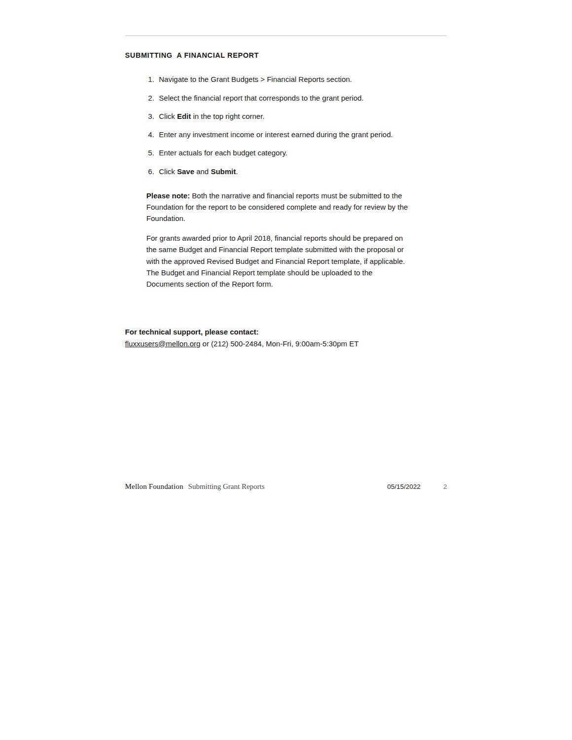SUBMITTING A FINANCIAL REPORT
Navigate to the Grant Budgets > Financial Reports section.
Select the financial report that corresponds to the grant period.
Click Edit in the top right corner.
Enter any investment income or interest earned during the grant period.
Enter actuals for each budget category.
Click Save and Submit.
Please note: Both the narrative and financial reports must be submitted to the Foundation for the report to be considered complete and ready for review by the Foundation.
For grants awarded prior to April 2018, financial reports should be prepared on the same Budget and Financial Report template submitted with the proposal or with the approved Revised Budget and Financial Report template, if applicable. The Budget and Financial Report template should be uploaded to the Documents section of the Report form.
For technical support, please contact:
fluxxusers@mellon.org or (212) 500-2484, Mon-Fri, 9:00am-5:30pm ET
Mellon Foundation Submitting Grant Reports 05/15/2022 2